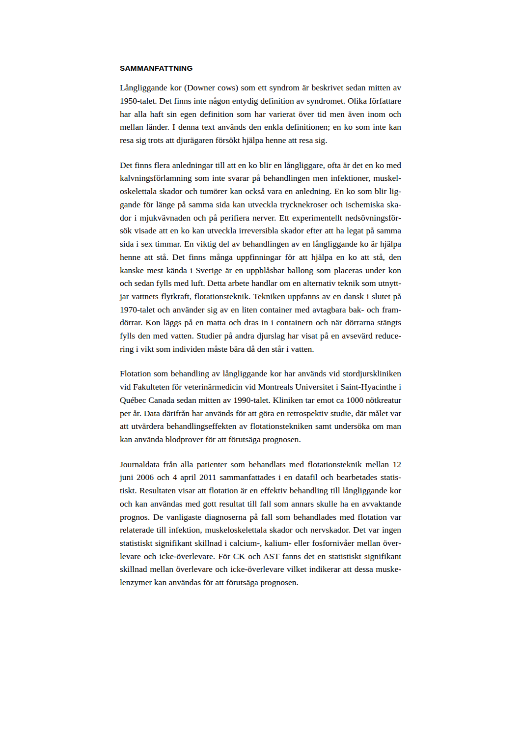SAMMANFATTNING
Långliggande kor (Downer cows) som ett syndrom är beskrivet sedan mitten av 1950-talet. Det finns inte någon entydig definition av syndromet. Olika författare har alla haft sin egen definition som har varierat över tid men även inom och mellan länder. I denna text används den enkla definitionen; en ko som inte kan resa sig trots att djurägaren försökt hjälpa henne att resa sig.
Det finns flera anledningar till att en ko blir en långliggare, ofta är det en ko med kalvningsförlamning som inte svarar på behandlingen men infektioner, muskeloskelettala skador och tumörer kan också vara en anledning. En ko som blir liggande för länge på samma sida kan utveckla trycknekroser och ischemiska skador i mjukvävnaden och på perifiera nerver. Ett experimentellt nedsövningsförsök visade att en ko kan utveckla irreversibla skador efter att ha legat på samma sida i sex timmar. En viktig del av behandlingen av en långliggande ko är hjälpa henne att stå. Det finns många uppfinningar för att hjälpa en ko att stå, den kanske mest kända i Sverige är en uppblåsbar ballong som placeras under kon och sedan fylls med luft. Detta arbete handlar om en alternativ teknik som utnyttjar vattnets flytkraft, flotationsteknik. Tekniken uppfanns av en dansk i slutet på 1970-talet och använder sig av en liten container med avtagbara bak- och framdörrar. Kon läggs på en matta och dras in i containern och när dörrarna stängts fylls den med vatten. Studier på andra djurslag har visat på en avsevärd reducering i vikt som individen måste bära då den står i vatten.
Flotation som behandling av långliggande kor har används vid stordjurskliniken vid Fakulteten för veterinärmedicin vid Montreals Universitet i Saint-Hyacinthe i Québec Canada sedan mitten av 1990-talet. Kliniken tar emot ca 1000 nötkreatur per år. Data därifrån har används för att göra en retrospektiv studie, där målet var att utvärdera behandlingseffekten av flotationstekniken samt undersöka om man kan använda blodprover för att förutsäga prognosen.
Journaldata från alla patienter som behandlats med flotationsteknik mellan 12 juni 2006 och 4 april 2011 sammanfattades i en datafil och bearbetades statistiskt. Resultaten visar att flotation är en effektiv behandling till långliggande kor och kan användas med gott resultat till fall som annars skulle ha en avvaktande prognos. De vanligaste diagnoserna på fall som behandlades med flotation var relaterade till infektion, muskeloskelettala skador och nervskador. Det var ingen statistiskt signifikant skillnad i calcium-, kalium- eller fosfornivåer mellan överlevare och icke-överlevare. För CK och AST fanns det en statistiskt signifikant skillnad mellan överlevare och icke-överlevare vilket indikerar att dessa muskelenzymer kan användas för att förutsäga prognosen.